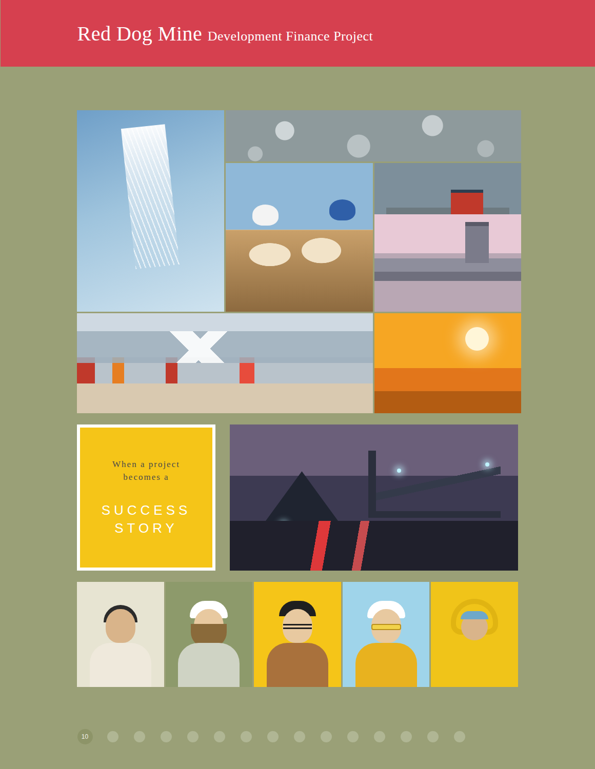Red Dog Mine Development Finance Project
When a project
becomes a
Success
Story
10